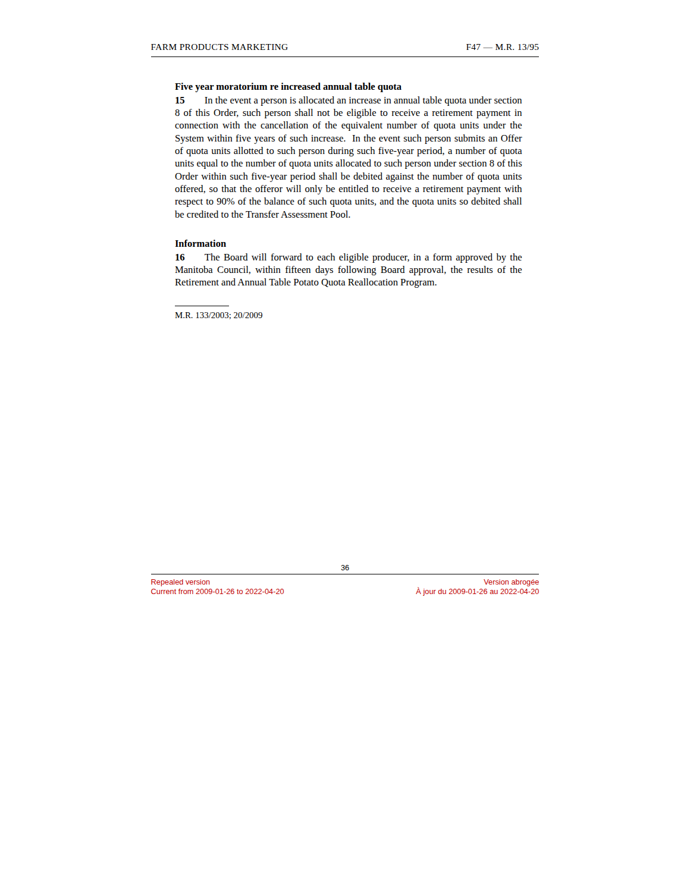Farm Products Marketing
F47 — M.R. 13/95
Five year moratorium re increased annual table quota
15 In the event a person is allocated an increase in annual table quota under section 8 of this Order, such person shall not be eligible to receive a retirement payment in connection with the cancellation of the equivalent number of quota units under the System within five years of such increase. In the event such person submits an Offer of quota units allotted to such person during such five-year period, a number of quota units equal to the number of quota units allocated to such person under section 8 of this Order within such five-year period shall be debited against the number of quota units offered, so that the offeror will only be entitled to receive a retirement payment with respect to 90% of the balance of such quota units, and the quota units so debited shall be credited to the Transfer Assessment Pool.
Information
16 The Board will forward to each eligible producer, in a form approved by the Manitoba Council, within fifteen days following Board approval, the results of the Retirement and Annual Table Potato Quota Reallocation Program.
M.R. 133/2003; 20/2009
36
Repealed version
Current from 2009-01-26 to 2022-04-20
Version abrogée
À jour du 2009-01-26 au 2022-04-20